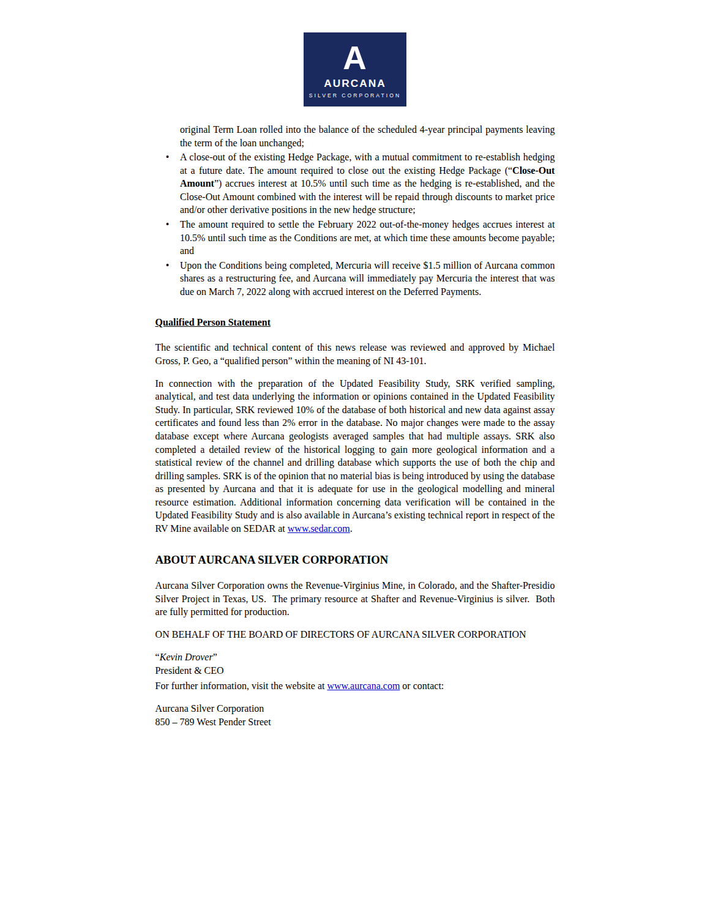A
AURCANA
SILVER CORPORATION
original Term Loan rolled into the balance of the scheduled 4-year principal payments leaving the term of the loan unchanged;
A close-out of the existing Hedge Package, with a mutual commitment to re-establish hedging at a future date. The amount required to close out the existing Hedge Package (“Close-Out Amount”) accrues interest at 10.5% until such time as the hedging is re-established, and the Close-Out Amount combined with the interest will be repaid through discounts to market price and/or other derivative positions in the new hedge structure;
The amount required to settle the February 2022 out-of-the-money hedges accrues interest at 10.5% until such time as the Conditions are met, at which time these amounts become payable; and
Upon the Conditions being completed, Mercuria will receive $1.5 million of Aurcana common shares as a restructuring fee, and Aurcana will immediately pay Mercuria the interest that was due on March 7, 2022 along with accrued interest on the Deferred Payments.
Qualified Person Statement
The scientific and technical content of this news release was reviewed and approved by Michael Gross, P. Geo, a “qualified person” within the meaning of NI 43-101.
In connection with the preparation of the Updated Feasibility Study, SRK verified sampling, analytical, and test data underlying the information or opinions contained in the Updated Feasibility Study. In particular, SRK reviewed 10% of the database of both historical and new data against assay certificates and found less than 2% error in the database. No major changes were made to the assay database except where Aurcana geologists averaged samples that had multiple assays. SRK also completed a detailed review of the historical logging to gain more geological information and a statistical review of the channel and drilling database which supports the use of both the chip and drilling samples. SRK is of the opinion that no material bias is being introduced by using the database as presented by Aurcana and that it is adequate for use in the geological modelling and mineral resource estimation. Additional information concerning data verification will be contained in the Updated Feasibility Study and is also available in Aurcana’s existing technical report in respect of the RV Mine available on SEDAR at www.sedar.com.
ABOUT AURCANA SILVER CORPORATION
Aurcana Silver Corporation owns the Revenue-Virginius Mine, in Colorado, and the Shafter-Presidio Silver Project in Texas, US. The primary resource at Shafter and Revenue-Virginius is silver. Both are fully permitted for production.
ON BEHALF OF THE BOARD OF DIRECTORS OF AURCANA SILVER CORPORATION
“Kevin Drover”
President & CEO
For further information, visit the website at www.aurcana.com or contact:
Aurcana Silver Corporation
850 – 789 West Pender Street